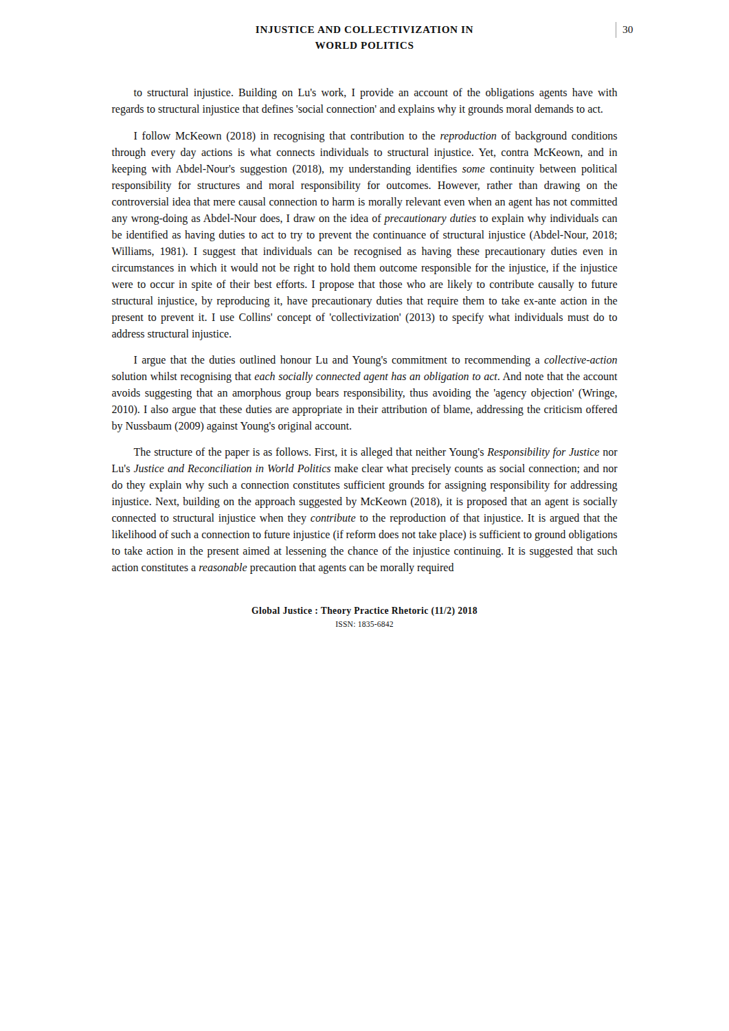30 Injustice and Collectivization in
World Politics
to structural injustice. Building on Lu's work, I provide an account of the obligations agents have with regards to structural injustice that defines 'social connection' and explains why it grounds moral demands to act.
I follow McKeown (2018) in recognising that contribution to the reproduction of background conditions through every day actions is what connects individuals to structural injustice. Yet, contra McKeown, and in keeping with Abdel-Nour's suggestion (2018), my understanding identifies some continuity between political responsibility for structures and moral responsibility for outcomes. However, rather than drawing on the controversial idea that mere causal connection to harm is morally relevant even when an agent has not committed any wrong-doing as Abdel-Nour does, I draw on the idea of precautionary duties to explain why individuals can be identified as having duties to act to try to prevent the continuance of structural injustice (Abdel-Nour, 2018; Williams, 1981). I suggest that individuals can be recognised as having these precautionary duties even in circumstances in which it would not be right to hold them outcome responsible for the injustice, if the injustice were to occur in spite of their best efforts. I propose that those who are likely to contribute causally to future structural injustice, by reproducing it, have precautionary duties that require them to take ex-ante action in the present to prevent it. I use Collins' concept of 'collectivization' (2013) to specify what individuals must do to address structural injustice.
I argue that the duties outlined honour Lu and Young's commitment to recommending a collective-action solution whilst recognising that each socially connected agent has an obligation to act. And note that the account avoids suggesting that an amorphous group bears responsibility, thus avoiding the 'agency objection' (Wringe, 2010). I also argue that these duties are appropriate in their attribution of blame, addressing the criticism offered by Nussbaum (2009) against Young's original account.
The structure of the paper is as follows. First, it is alleged that neither Young's Responsibility for Justice nor Lu's Justice and Reconciliation in World Politics make clear what precisely counts as social connection; and nor do they explain why such a connection constitutes sufficient grounds for assigning responsibility for addressing injustice. Next, building on the approach suggested by McKeown (2018), it is proposed that an agent is socially connected to structural injustice when they contribute to the reproduction of that injustice. It is argued that the likelihood of such a connection to future injustice (if reform does not take place) is sufficient to ground obligations to take action in the present aimed at lessening the chance of the injustice continuing. It is suggested that such action constitutes a reasonable precaution that agents can be morally required
Global Justice : Theory Practice Rhetoric (11/2) 2018
ISSN: 1835-6842